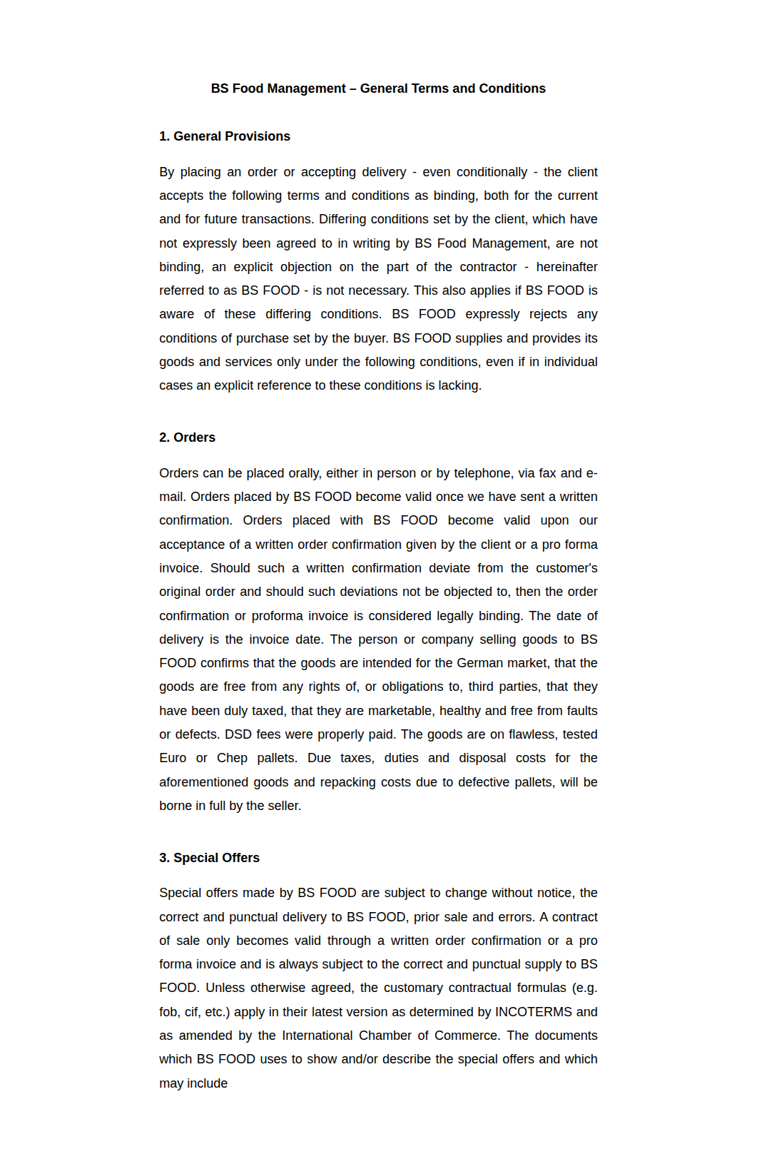BS Food Management – General Terms and Conditions
1. General Provisions
By placing an order or accepting delivery - even conditionally - the client accepts the following terms and conditions as binding, both for the current and for future transactions. Differing conditions set by the client, which have not expressly been agreed to in writing by BS Food Management, are not binding, an explicit objection on the part of the contractor - hereinafter referred to as BS FOOD - is not necessary. This also applies if BS FOOD is aware of these differing conditions. BS FOOD expressly rejects any conditions of purchase set by the buyer. BS FOOD supplies and provides its goods and services only under the following conditions, even if in individual cases an explicit reference to these conditions is lacking.
2. Orders
Orders can be placed orally, either in person or by telephone, via fax and e-mail. Orders placed by BS FOOD become valid once we have sent a written confirmation. Orders placed with BS FOOD become valid upon our acceptance of a written order confirmation given by the client or a pro forma invoice. Should such a written confirmation deviate from the customer's original order and should such deviations not be objected to, then the order confirmation or proforma invoice is considered legally binding. The date of delivery is the invoice date. The person or company selling goods to BS FOOD confirms that the goods are intended for the German market, that the goods are free from any rights of, or obligations to, third parties, that they have been duly taxed, that they are marketable, healthy and free from faults or defects. DSD fees were properly paid. The goods are on flawless, tested Euro or Chep pallets. Due taxes, duties and disposal costs for the aforementioned goods and repacking costs due to defective pallets, will be borne in full by the seller.
3. Special Offers
Special offers made by BS FOOD are subject to change without notice, the correct and punctual delivery to BS FOOD, prior sale and errors. A contract of sale only becomes valid through a written order confirmation or a pro forma invoice and is always subject to the correct and punctual supply to BS FOOD. Unless otherwise agreed, the customary contractual formulas (e.g. fob, cif, etc.) apply in their latest version as determined by INCOTERMS and as amended by the International Chamber of Commerce. The documents which BS FOOD uses to show and/or describe the special offers and which may include